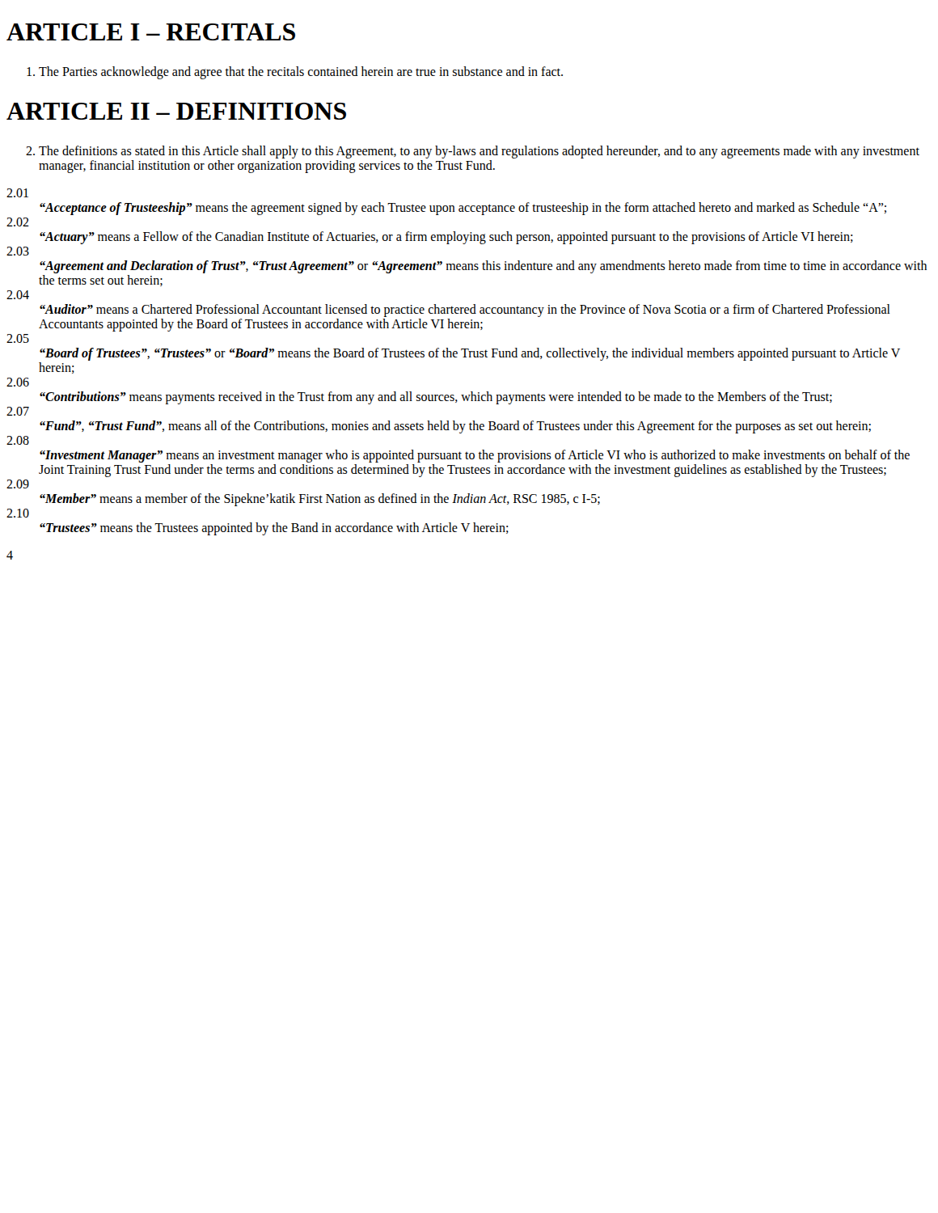ARTICLE I – RECITALS
The Parties acknowledge and agree that the recitals contained herein are true in substance and in fact.
ARTICLE II – DEFINITIONS
The definitions as stated in this Article shall apply to this Agreement, to any by-laws and regulations adopted hereunder, and to any agreements made with any investment manager, financial institution or other organization providing services to the Trust Fund.
2.01
“Acceptance of Trusteeship” means the agreement signed by each Trustee upon acceptance of trusteeship in the form attached hereto and marked as Schedule “A”;
2.02
“Actuary” means a Fellow of the Canadian Institute of Actuaries, or a firm employing such person, appointed pursuant to the provisions of Article VI herein;
2.03
“Agreement and Declaration of Trust”, “Trust Agreement” or “Agreement” means this indenture and any amendments hereto made from time to time in accordance with the terms set out herein;
2.04
“Auditor” means a Chartered Professional Accountant licensed to practice chartered accountancy in the Province of Nova Scotia or a firm of Chartered Professional Accountants appointed by the Board of Trustees in accordance with Article VI herein;
2.05
“Board of Trustees”, “Trustees” or “Board” means the Board of Trustees of the Trust Fund and, collectively, the individual members appointed pursuant to Article V herein;
2.06
“Contributions” means payments received in the Trust from any and all sources, which payments were intended to be made to the Members of the Trust;
2.07
“Fund”, “Trust Fund”, means all of the Contributions, monies and assets held by the Board of Trustees under this Agreement for the purposes as set out herein;
2.08
“Investment Manager” means an investment manager who is appointed pursuant to the provisions of Article VI who is authorized to make investments on behalf of the Joint Training Trust Fund under the terms and conditions as determined by the Trustees in accordance with the investment guidelines as established by the Trustees;
2.09
“Member” means a member of the Sipekne’katik First Nation as defined in the Indian Act, RSC 1985, c I-5;
2.10
“Trustees” means the Trustees appointed by the Band in accordance with Article V herein;
4